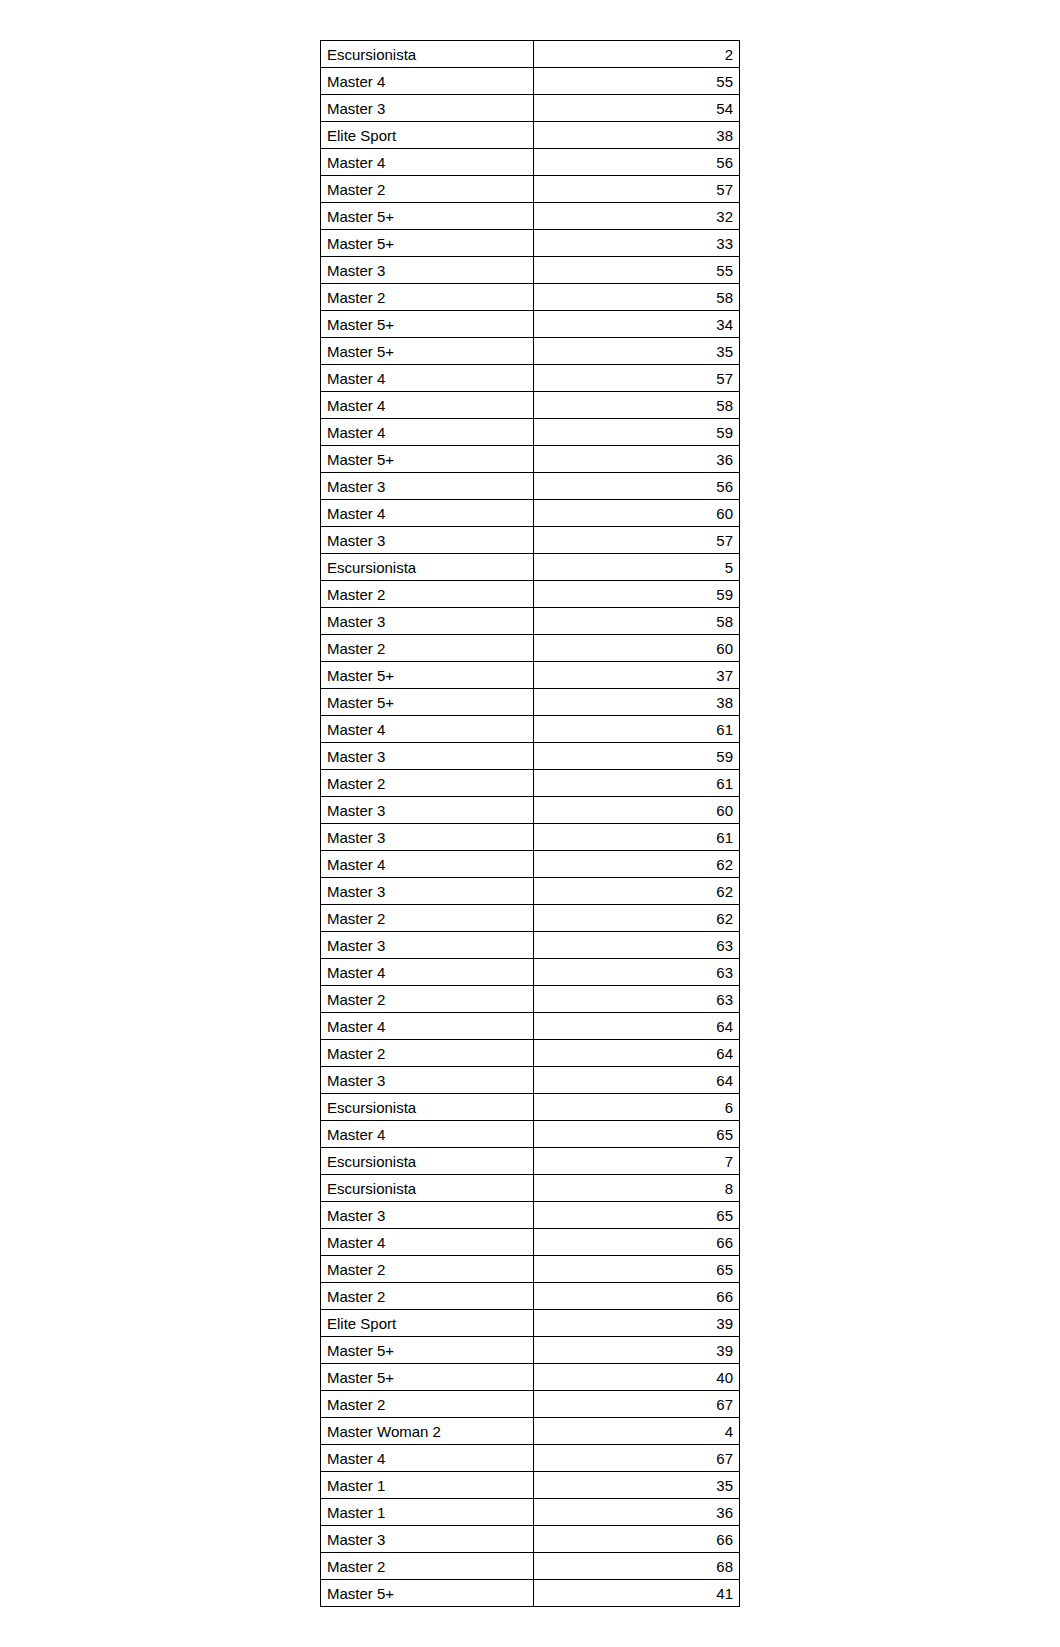| Escursionista | 2 |
| Master 4 | 55 |
| Master 3 | 54 |
| Elite Sport | 38 |
| Master 4 | 56 |
| Master 2 | 57 |
| Master 5+ | 32 |
| Master 5+ | 33 |
| Master 3 | 55 |
| Master 2 | 58 |
| Master 5+ | 34 |
| Master 5+ | 35 |
| Master 4 | 57 |
| Master 4 | 58 |
| Master 4 | 59 |
| Master 5+ | 36 |
| Master 3 | 56 |
| Master 4 | 60 |
| Master 3 | 57 |
| Escursionista | 5 |
| Master 2 | 59 |
| Master 3 | 58 |
| Master 2 | 60 |
| Master 5+ | 37 |
| Master 5+ | 38 |
| Master 4 | 61 |
| Master 3 | 59 |
| Master 2 | 61 |
| Master 3 | 60 |
| Master 3 | 61 |
| Master 4 | 62 |
| Master 3 | 62 |
| Master 2 | 62 |
| Master 3 | 63 |
| Master 4 | 63 |
| Master 2 | 63 |
| Master 4 | 64 |
| Master 2 | 64 |
| Master 3 | 64 |
| Escursionista | 6 |
| Master 4 | 65 |
| Escursionista | 7 |
| Escursionista | 8 |
| Master 3 | 65 |
| Master 4 | 66 |
| Master 2 | 65 |
| Master 2 | 66 |
| Elite Sport | 39 |
| Master 5+ | 39 |
| Master 5+ | 40 |
| Master 2 | 67 |
| Master Woman 2 | 4 |
| Master 4 | 67 |
| Master 1 | 35 |
| Master 1 | 36 |
| Master 3 | 66 |
| Master 2 | 68 |
| Master 5+ | 41 |